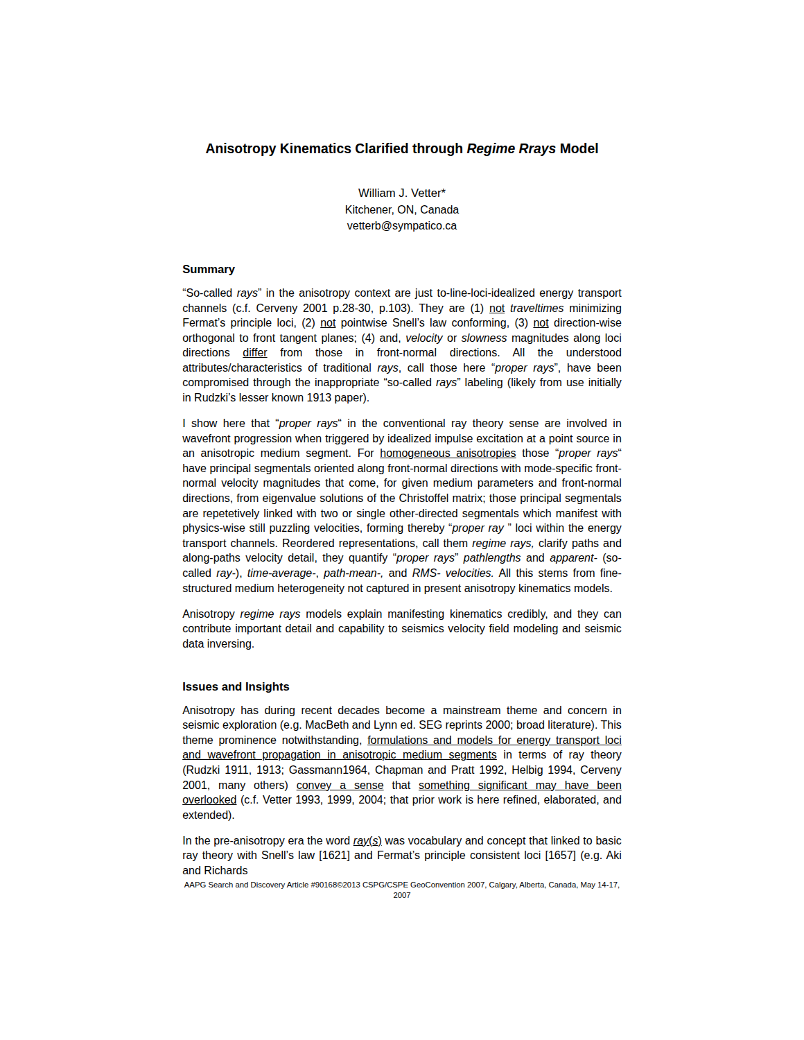Anisotropy Kinematics Clarified through Regime Rrays Model
William J. Vetter*
Kitchener, ON, Canada
vetterb@sympatico.ca
Summary
“So-called rays” in the anisotropy context are just to-line-loci-idealized energy transport channels (c.f. Cerveny 2001 p.28-30, p.103). They are (1) not traveltimes minimizing Fermat’s principle loci, (2) not pointwise Snell’s law conforming, (3) not direction-wise orthogonal to front tangent planes; (4) and, velocity or slowness magnitudes along loci directions differ from those in front-normal directions. All the understood attributes/characteristics of traditional rays, call those here “proper rays”, have been compromised through the inappropriate “so-called rays” labeling (likely from use initially in Rudzki’s lesser known 1913 paper).
I show here that “proper rays“ in the conventional ray theory sense are involved in wavefront progression when triggered by idealized impulse excitation at a point source in an anisotropic medium segment. For homogeneous anisotropies those “proper rays“ have principal segmentals oriented along front-normal directions with mode-specific front-normal velocity magnitudes that come, for given medium parameters and front-normal directions, from eigenvalue solutions of the Christoffel matrix; those principal segmentals are repetetively linked with two or single other-directed segmentals which manifest with physics-wise still puzzling velocities, forming thereby “proper ray ” loci within the energy transport channels. Reordered representations, call them regime rays, clarify paths and along-paths velocity detail, they quantify “proper rays” pathlengths and apparent- (so-called ray-), time-average-, path-mean-, and RMS- velocities. All this stems from fine-structured medium heterogeneity not captured in present anisotropy kinematics models.
Anisotropy regime rays models explain manifesting kinematics credibly, and they can contribute important detail and capability to seismics velocity field modeling and seismic data inversing.
Issues and Insights
Anisotropy has during recent decades become a mainstream theme and concern in seismic exploration (e.g. MacBeth and Lynn ed. SEG reprints 2000; broad literature). This theme prominence notwithstanding, formulations and models for energy transport loci and wavefront propagation in anisotropic medium segments in terms of ray theory (Rudzki 1911, 1913; Gassmann1964, Chapman and Pratt 1992, Helbig 1994, Cerveny 2001, many others) convey a sense that something significant may have been overlooked (c.f. Vetter 1993, 1999, 2004; that prior work is here refined, elaborated, and extended).
In the pre-anisotropy era the word ray(s) was vocabulary and concept that linked to basic ray theory with Snell’s law [1621] and Fermat’s principle consistent loci [1657] (e.g. Aki and Richards
AAPG Search and Discovery Article #90168©2013 CSPG/CSPE GeoConvention 2007, Calgary, Alberta, Canada, May 14-17, 2007